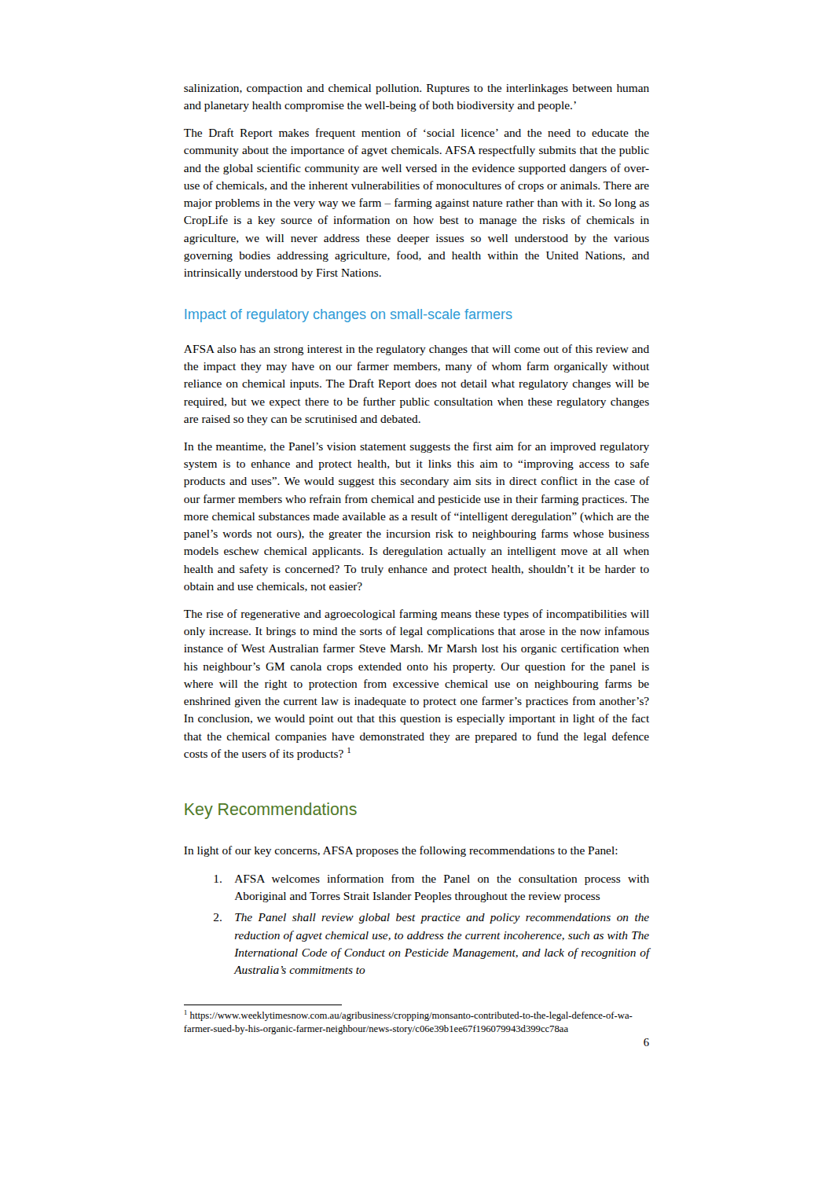salinization, compaction and chemical pollution. Ruptures to the interlinkages between human and planetary health compromise the well-being of both biodiversity and people.’
The Draft Report makes frequent mention of ‘social licence’ and the need to educate the community about the importance of agvet chemicals. AFSA respectfully submits that the public and the global scientific community are well versed in the evidence supported dangers of over-use of chemicals, and the inherent vulnerabilities of monocultures of crops or animals. There are major problems in the very way we farm – farming against nature rather than with it. So long as CropLife is a key source of information on how best to manage the risks of chemicals in agriculture, we will never address these deeper issues so well understood by the various governing bodies addressing agriculture, food, and health within the United Nations, and intrinsically understood by First Nations.
Impact of regulatory changes on small-scale farmers
AFSA also has an strong interest in the regulatory changes that will come out of this review and the impact they may have on our farmer members, many of whom farm organically without reliance on chemical inputs. The Draft Report does not detail what regulatory changes will be required, but we expect there to be further public consultation when these regulatory changes are raised so they can be scrutinised and debated.
In the meantime, the Panel’s vision statement suggests the first aim for an improved regulatory system is to enhance and protect health, but it links this aim to “improving access to safe products and uses”. We would suggest this secondary aim sits in direct conflict in the case of our farmer members who refrain from chemical and pesticide use in their farming practices. The more chemical substances made available as a result of “intelligent deregulation” (which are the panel’s words not ours), the greater the incursion risk to neighbouring farms whose business models eschew chemical applicants. Is deregulation actually an intelligent move at all when health and safety is concerned? To truly enhance and protect health, shouldn’t it be harder to obtain and use chemicals, not easier?
The rise of regenerative and agroecological farming means these types of incompatibilities will only increase. It brings to mind the sorts of legal complications that arose in the now infamous instance of West Australian farmer Steve Marsh. Mr Marsh lost his organic certification when his neighbour’s GM canola crops extended onto his property. Our question for the panel is where will the right to protection from excessive chemical use on neighbouring farms be enshrined given the current law is inadequate to protect one farmer’s practices from another’s? In conclusion, we would point out that this question is especially important in light of the fact that the chemical companies have demonstrated they are prepared to fund the legal defence costs of the users of its products? 1
Key Recommendations
In light of our key concerns, AFSA proposes the following recommendations to the Panel:
AFSA welcomes information from the Panel on the consultation process with Aboriginal and Torres Strait Islander Peoples throughout the review process
The Panel shall review global best practice and policy recommendations on the reduction of agvet chemical use, to address the current incoherence, such as with The International Code of Conduct on Pesticide Management, and lack of recognition of Australia’s commitments to
1 https://www.weeklytimesnow.com.au/agribusiness/cropping/monsanto-contributed-to-the-legal-defence-of-wa-farmer-sued-by-his-organic-farmer-neighbour/news-story/c06e39b1ee67f196079943d399cc78aa
6